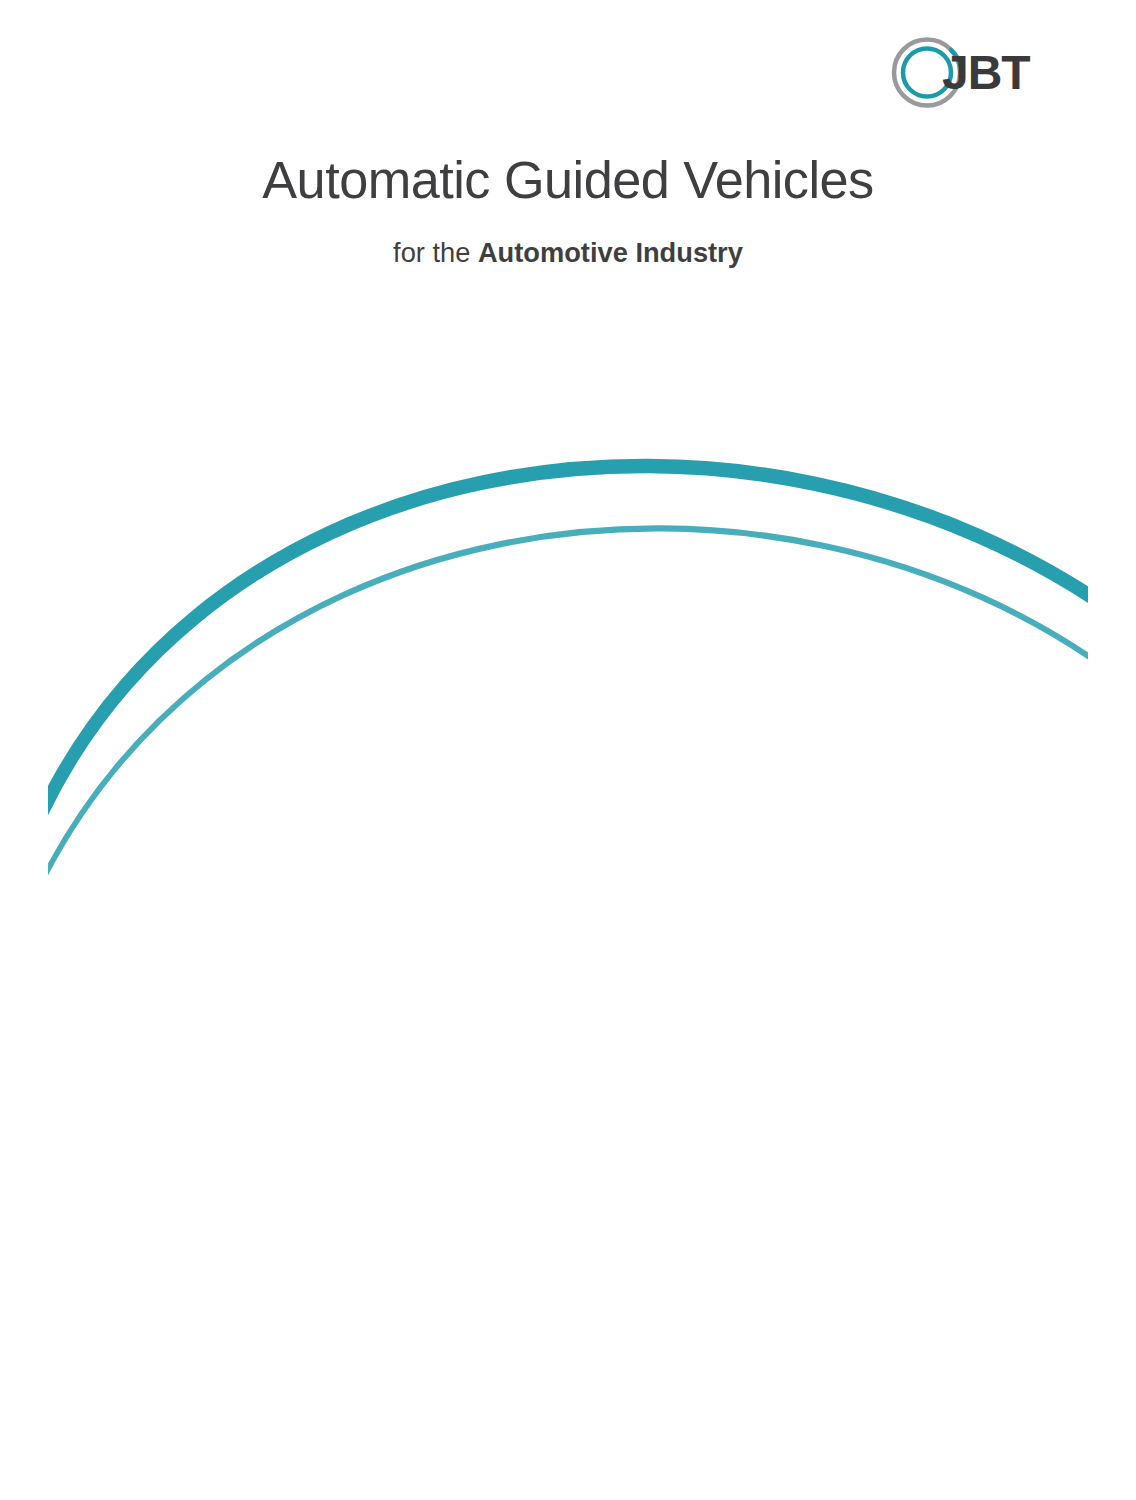JBT JBT
Automatic Guided Vehicles
for the Automotive Industry
JBT automatic guided vehicles transporting instrument panel assemblies on the plant floor.